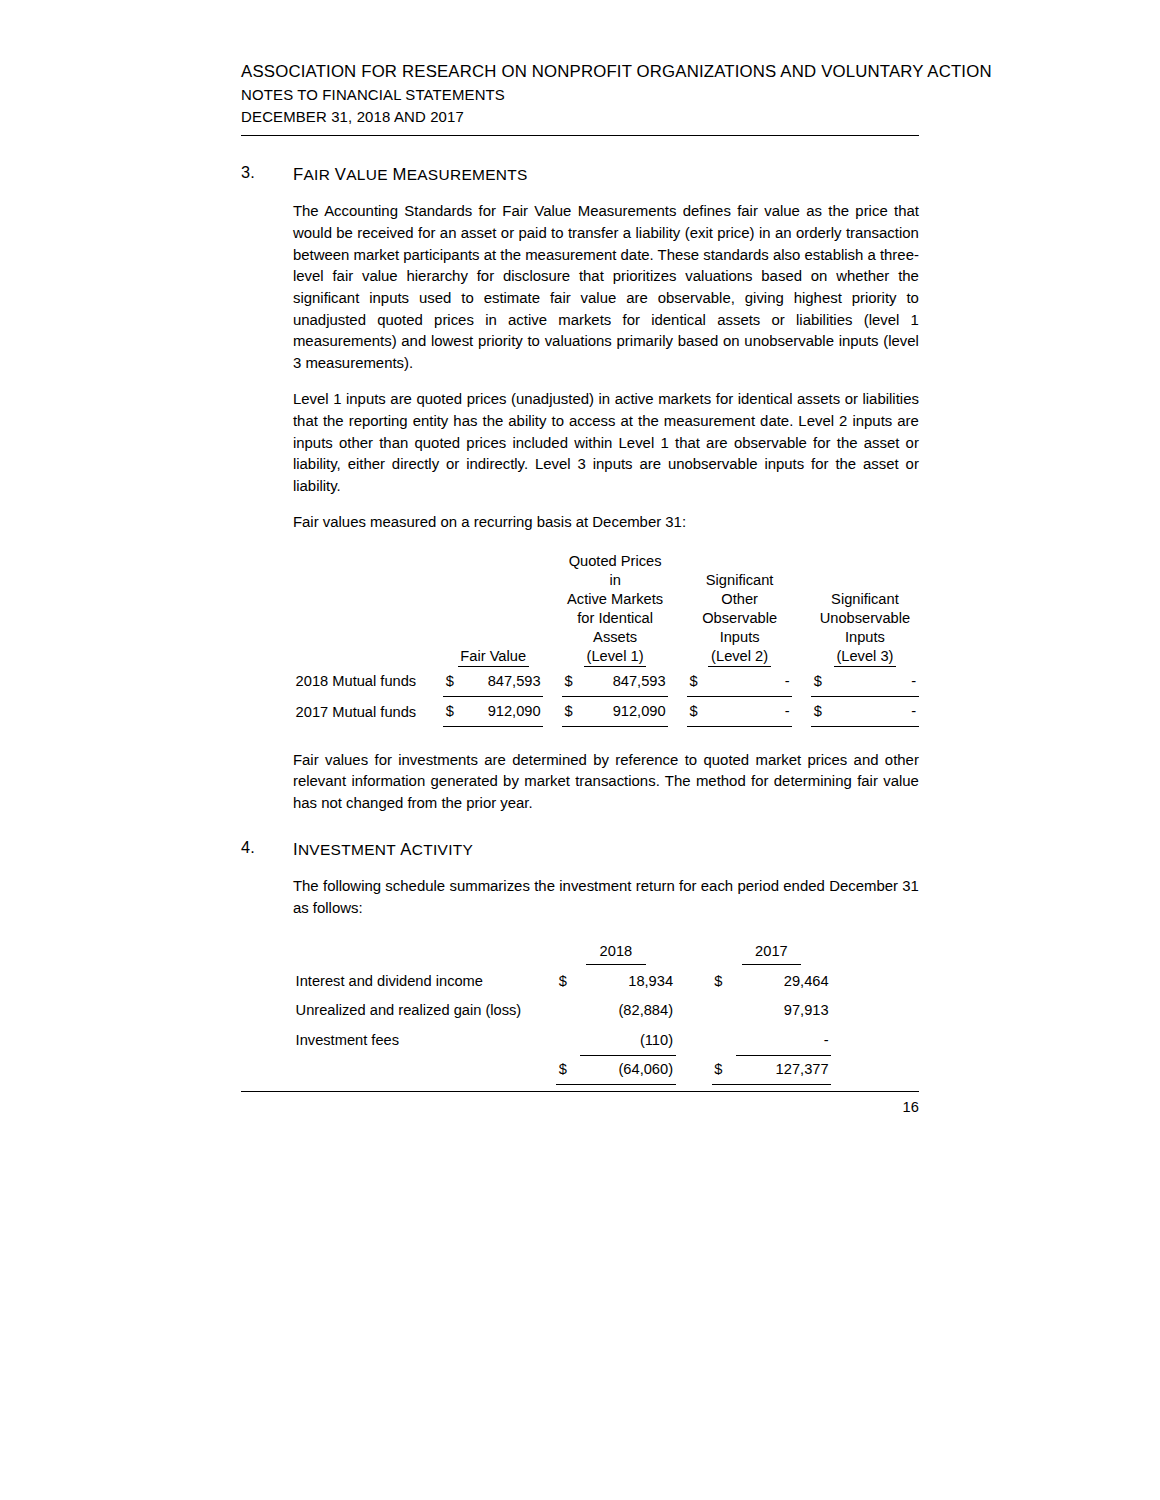Association for Research on Nonprofit Organizations and Voluntary Action
Notes to Financial Statements
December 31, 2018 and 2017
3.
Fair Value Measurements
The Accounting Standards for Fair Value Measurements defines fair value as the price that would be received for an asset or paid to transfer a liability (exit price) in an orderly transaction between market participants at the measurement date. These standards also establish a three-level fair value hierarchy for disclosure that prioritizes valuations based on whether the significant inputs used to estimate fair value are observable, giving highest priority to unadjusted quoted prices in active markets for identical assets or liabilities (level 1 measurements) and lowest priority to valuations primarily based on unobservable inputs (level 3 measurements).
Level 1 inputs are quoted prices (unadjusted) in active markets for identical assets or liabilities that the reporting entity has the ability to access at the measurement date. Level 2 inputs are inputs other than quoted prices included within Level 1 that are observable for the asset or liability, either directly or indirectly. Level 3 inputs are unobservable inputs for the asset or liability.
Fair values measured on a recurring basis at December 31:
| | | | Quoted Prices in Active Markets for Identical Assets | | Significant Other Observable Inputs | | Significant Unobservable Inputs |
| --- | --- | --- | --- | --- | --- | --- | --- |
| | Fair Value | | (Level 1) | | (Level 2) | | (Level 3) |
| 2018 Mutual funds | $ | 847,593 | | $ | 847,593 | | $ | - | | $ | - |
| 2017 Mutual funds | $ | 912,090 | | $ | 912,090 | | $ | - | | $ | - |
Fair values for investments are determined by reference to quoted market prices and other relevant information generated by market transactions. The method for determining fair value has not changed from the prior year.
4.
Investment Activity
The following schedule summarizes the investment return for each period ended December 31 as follows:
| | 2018 | | 2017 |
| --- | --- | --- | --- |
| Interest and dividend income | $ | 18,934 | | $ | 29,464 |
| Unrealized and realized gain (loss) | | (82,884) | | | 97,913 |
| Investment fees | | (110) | | | - |
| | $ | (64,060) | | $ | 127,377 |
16